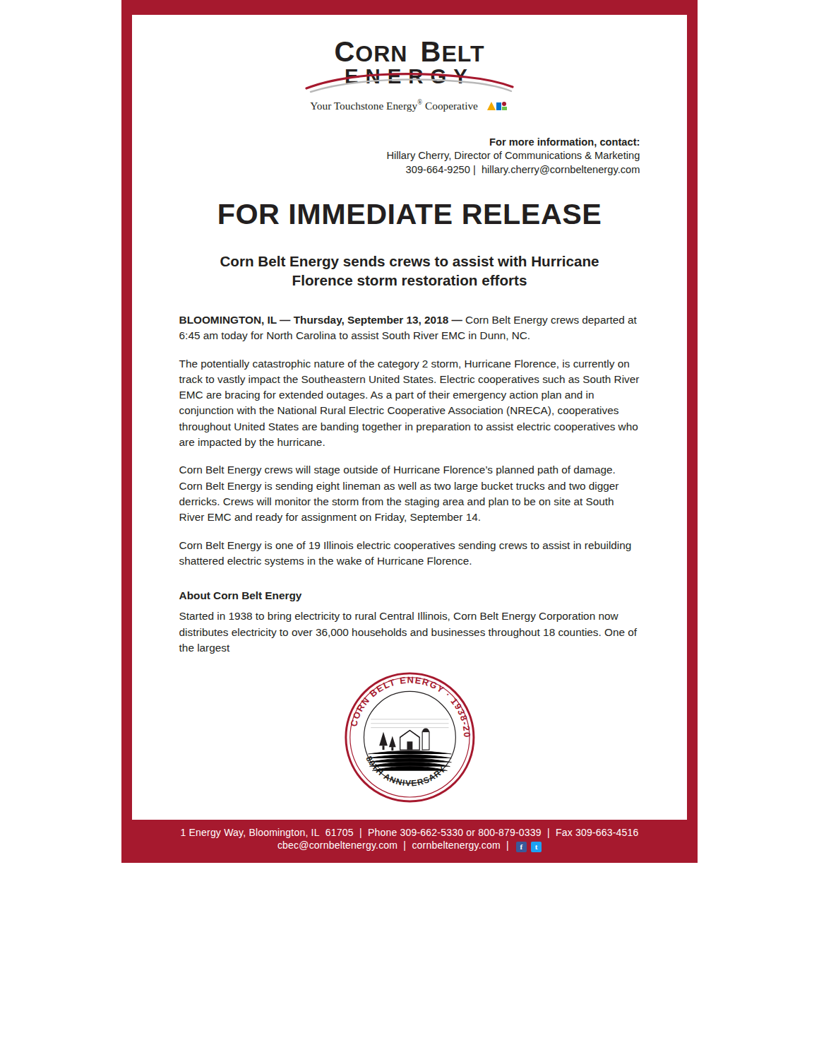CORN BELT
ENERGY
Your Touchstone Energy® Cooperative
For more information, contact:
Hillary Cherry, Director of Communications & Marketing
309-664-9250 | hillary.cherry@cornbeltenergy.com
FOR IMMEDIATE RELEASE
Corn Belt Energy sends crews to assist with Hurricane
Florence storm restoration efforts
BLOOMINGTON, IL — Thursday, September 13, 2018 — Corn Belt Energy crews departed at 6:45 am today for North Carolina to assist South River EMC in Dunn, NC.
The potentially catastrophic nature of the category 2 storm, Hurricane Florence, is currently on track to vastly impact the Southeastern United States. Electric cooperatives such as South River EMC are bracing for extended outages. As a part of their emergency action plan and in conjunction with the National Rural Electric Cooperative Association (NRECA), cooperatives throughout United States are banding together in preparation to assist electric cooperatives who are impacted by the hurricane.
Corn Belt Energy crews will stage outside of Hurricane Florence’s planned path of damage. Corn Belt Energy is sending eight lineman as well as two large bucket trucks and two digger derricks. Crews will monitor the storm from the staging area and plan to be on site at South River EMC and ready for assignment on Friday, September 14.
Corn Belt Energy is one of 19 Illinois electric cooperatives sending crews to assist in rebuilding shattered electric systems in the wake of Hurricane Florence.
About Corn Belt Energy
Started in 1938 to bring electricity to rural Central Illinois, Corn Belt Energy Corporation now distributes electricity to over 36,000 households and businesses throughout 18 counties. One of the largest
CORN BELT ENERGY · 1938-2018 80TH ANNIVERSARY
1 Energy Way, Bloomington, IL 61705 | Phone 309-662-5330 or 800-879-0339 | Fax 309-663-4516
cbec@cornbeltenergy.com | cornbeltenergy.com | f t